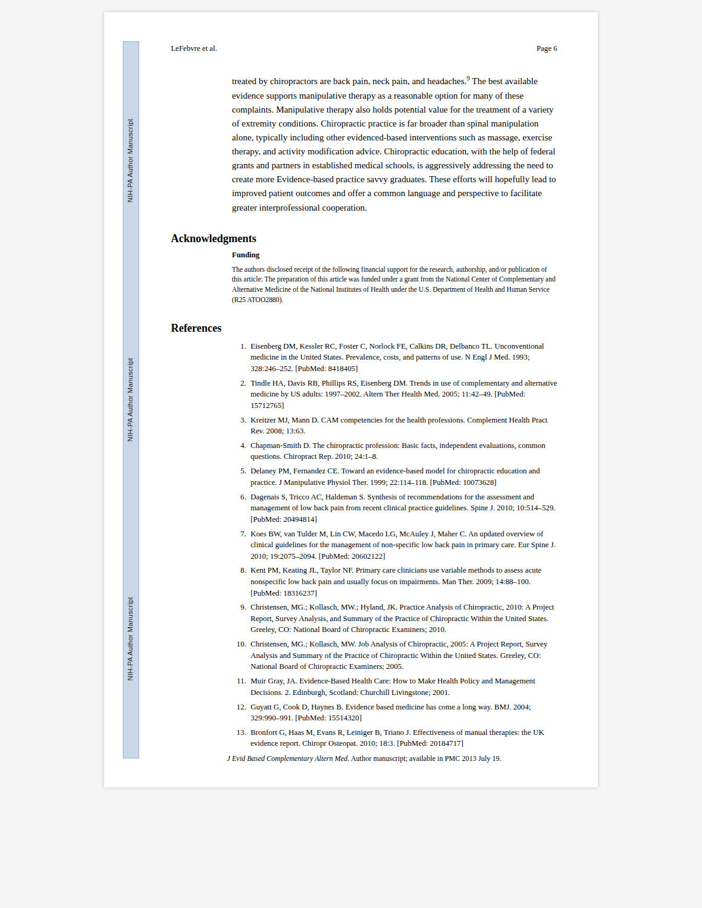NIH-PA Author Manuscript NIH-PA Author Manuscript NIH-PA Author Manuscript
LeFebvre et al.
Page 6
treated by chiropractors are back pain, neck pain, and headaches.9 The best available evidence supports manipulative therapy as a reasonable option for many of these complaints. Manipulative therapy also holds potential value for the treatment of a variety of extremity conditions. Chiropractic practice is far broader than spinal manipulation alone, typically including other evidenced-based interventions such as massage, exercise therapy, and activity modification advice. Chiropractic education, with the help of federal grants and partners in established medical schools, is aggressively addressing the need to create more Evidence-based practice savvy graduates. These efforts will hopefully lead to improved patient outcomes and offer a common language and perspective to facilitate greater interprofessional cooperation.
Acknowledgments
Funding
The authors disclosed receipt of the following financial support for the research, authorship, and/or publication of this article: The preparation of this article was funded under a grant from the National Center of Complementary and Alternative Medicine of the National Institutes of Health under the U.S. Department of Health and Human Service (R25 ATOO2880).
References
Eisenberg DM, Kessler RC, Foster C, Norlock FE, Calkins DR, Delbanco TL. Unconventional medicine in the United States. Prevalence, costs, and patterns of use. N Engl J Med. 1993; 328:246–252. [PubMed: 8418405]
Tindle HA, Davis RB, Phillips RS, Eisenberg DM. Trends in use of complementary and alternative medicine by US adults: 1997–2002. Altern Ther Health Med. 2005; 11:42–49. [PubMed: 15712765]
Kreitzer MJ, Mann D. CAM competencies for the health professions. Complement Health Pract Rev. 2008; 13:63.
Chapman-Smith D. The chiropractic profession: Basic facts, independent evaluations, common questions. Chiropract Rep. 2010; 24:1–8.
Delaney PM, Fernandez CE. Toward an evidence-based model for chiropractic education and practice. J Manipulative Physiol Ther. 1999; 22:114–118. [PubMed: 10073628]
Dagenais S, Tricco AC, Haldeman S. Synthesis of recommendations for the assessment and management of low back pain from recent clinical practice guidelines. Spine J. 2010; 10:514–529. [PubMed: 20494814]
Koes BW, van Tulder M, Lin CW, Macedo LG, McAuley J, Maher C. An updated overview of clinical guidelines for the management of non-specific low back pain in primary care. Eur Spine J. 2010; 19:2075–2094. [PubMed: 20602122]
Kent PM, Keating JL, Taylor NF. Primary care clinicians use variable methods to assess acute nonspecific low back pain and usually focus on impairments. Man Ther. 2009; 14:88–100. [PubMed: 18316237]
Christensen, MG.; Kollasch, MW.; Hyland, JK. Practice Analysis of Chiropractic, 2010: A Project Report, Survey Analysis, and Summary of the Practice of Chiropractic Within the United States. Greeley, CO: National Board of Chiropractic Examiners; 2010.
Christensen, MG.; Kollasch, MW. Job Analysis of Chiropractic, 2005: A Project Report, Survey Analysis and Summary of the Practice of Chiropractic Within the United States. Greeley, CO: National Board of Chiropractic Examiners; 2005.
Muir Gray, JA. Evidence-Based Health Care: How to Make Health Policy and Management Decisions. 2. Edinburgh, Scotland: Churchill Livingstone; 2001.
Guyatt G, Cook D, Haynes B. Evidence based medicine has come a long way. BMJ. 2004; 329:990–991. [PubMed: 15514320]
Bronfort G, Haas M, Evans R, Leiniger B, Triano J. Effectiveness of manual therapies: the UK evidence report. Chiropr Osteopat. 2010; 18:3. [PubMed: 20184717]
J Evid Based Complementary Altern Med. Author manuscript; available in PMC 2013 July 19.